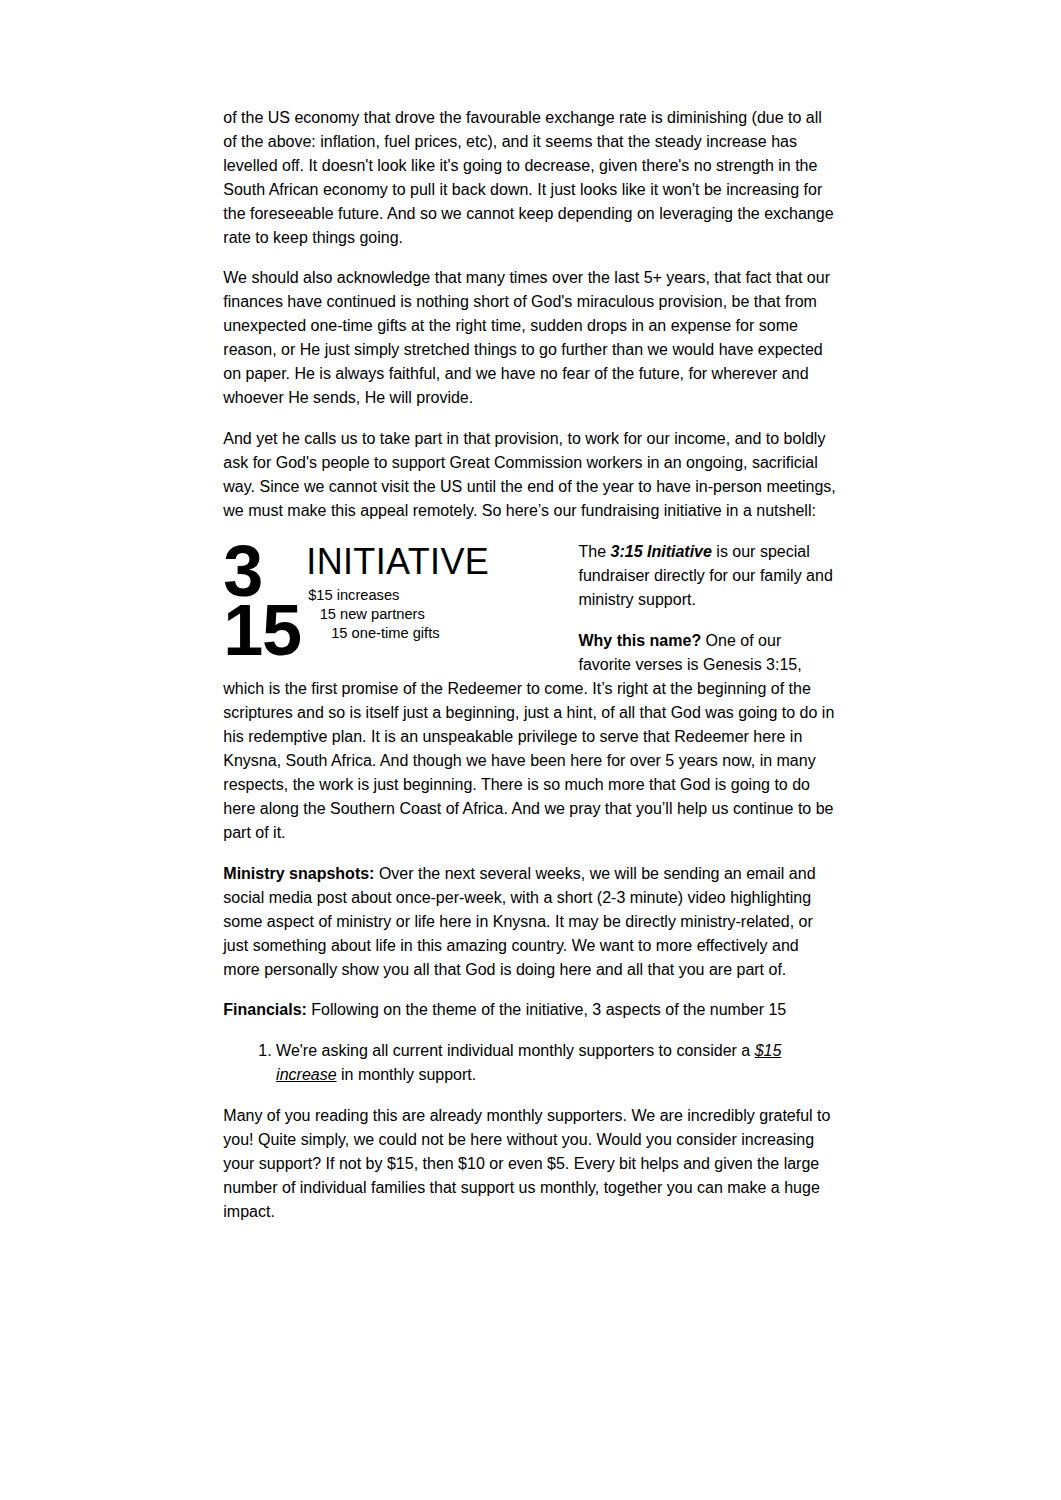of the US economy that drove the favourable exchange rate is diminishing (due to all of the above: inflation, fuel prices, etc), and it seems that the steady increase has levelled off. It doesn't look like it's going to decrease, given there's no strength in the South African economy to pull it back down. It just looks like it won't be increasing for the foreseeable future. And so we cannot keep depending on leveraging the exchange rate to keep things going.
We should also acknowledge that many times over the last 5+ years, that fact that our finances have continued is nothing short of God's miraculous provision, be that from unexpected one-time gifts at the right time, sudden drops in an expense for some reason, or He just simply stretched things to go further than we would have expected on paper. He is always faithful, and we have no fear of the future, for wherever and whoever He sends, He will provide.
And yet he calls us to take part in that provision, to work for our income, and to boldly ask for God's people to support Great Commission workers in an ongoing, sacrificial way. Since we cannot visit the US until the end of the year to have in-person meetings, we must make this appeal remotely. So here’s our fundraising initiative in a nutshell:
3
15
INITIATIVE
$15 increases 15 new partners 15 one-time gifts
The 3:15 Initiative is our special fundraiser directly for our family and ministry support.
Why this name? One of our favorite verses is Genesis 3:15, which is the first promise of the Redeemer to come. It’s right at the beginning of the scriptures and so is itself just a beginning, just a hint, of all that God was going to do in his redemptive plan. It is an unspeakable privilege to serve that Redeemer here in Knysna, South Africa. And though we have been here for over 5 years now, in many respects, the work is just beginning. There is so much more that God is going to do here along the Southern Coast of Africa. And we pray that you’ll help us continue to be part of it.
Ministry snapshots: Over the next several weeks, we will be sending an email and social media post about once-per-week, with a short (2-3 minute) video highlighting some aspect of ministry or life here in Knysna. It may be directly ministry-related, or just something about life in this amazing country. We want to more effectively and more personally show you all that God is doing here and all that you are part of.
Financials: Following on the theme of the initiative, 3 aspects of the number 15
We're asking all current individual monthly supporters to consider a $15 increase in monthly support.
Many of you reading this are already monthly supporters. We are incredibly grateful to you! Quite simply, we could not be here without you. Would you consider increasing your support? If not by $15, then $10 or even $5. Every bit helps and given the large number of individual families that support us monthly, together you can make a huge impact.